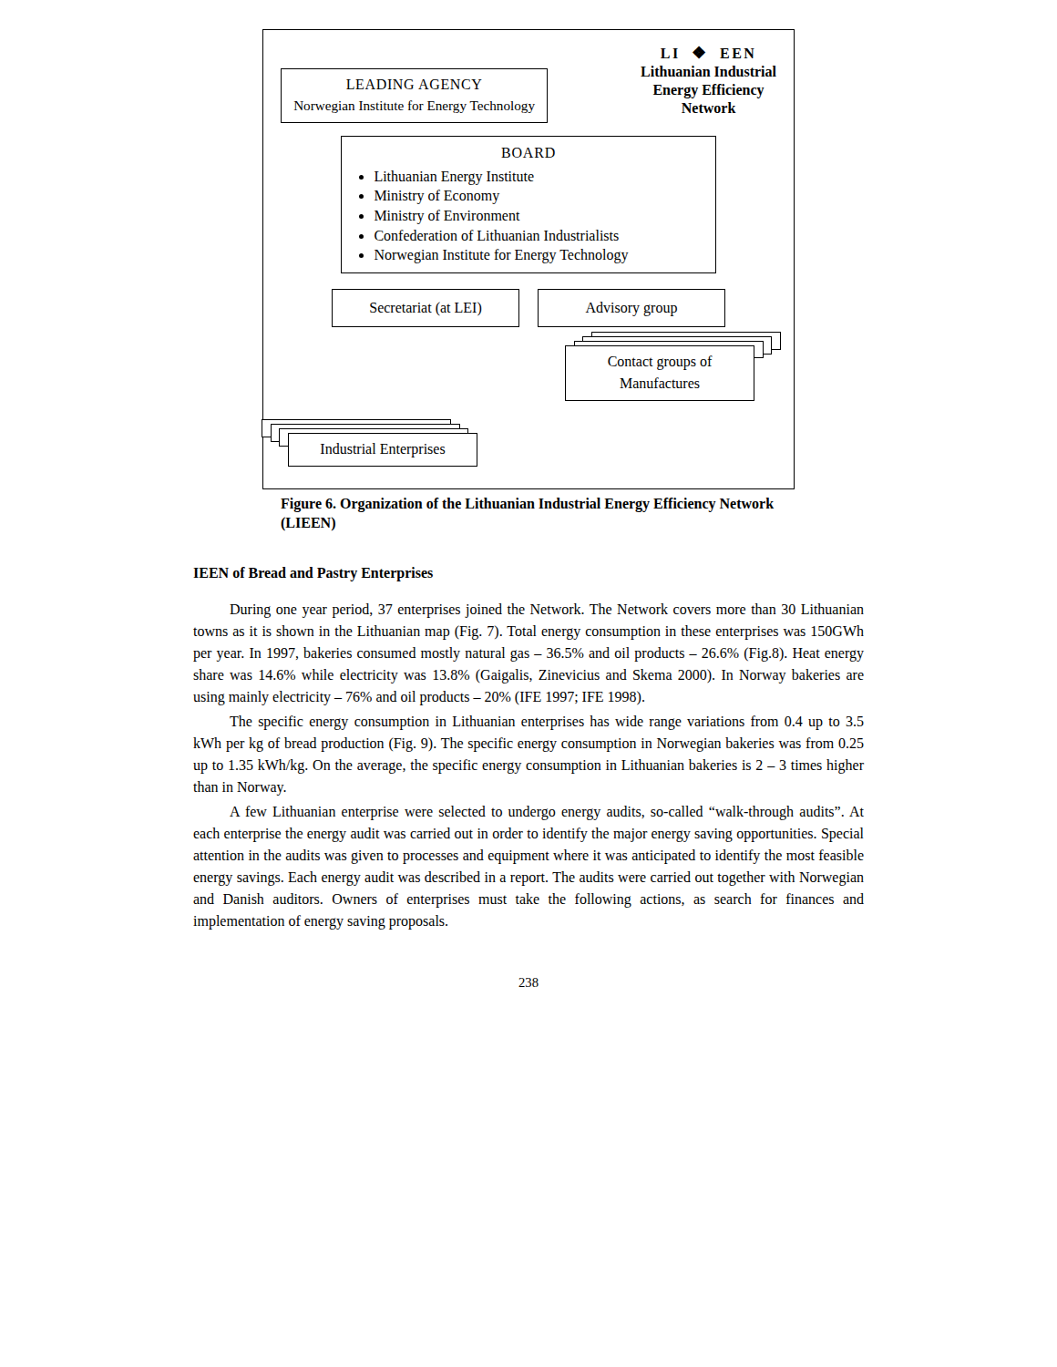LEADING AGENCY
Norwegian Institute for Energy Technology
LI ❖ EEN
Lithuanian Industrial
Energy Efficiency
Network
BOARD
Lithuanian Energy Institute
Ministry of Economy
Ministry of Environment
Confederation of Lithuanian Industrialists
Norwegian Institute for Energy Technology
Secretariat (at LEI)
Advisory group
Contact groups of
Manufactures
Industrial Enterprises
Figure 6. Organization of the Lithuanian Industrial Energy Efficiency Network (LIEEN)
IEEN of Bread and Pastry Enterprises
During one year period, 37 enterprises joined the Network. The Network covers more than 30 Lithuanian towns as it is shown in the Lithuanian map (Fig. 7). Total energy consumption in these enterprises was 150GWh per year. In 1997, bakeries consumed mostly natural gas – 36.5% and oil products – 26.6% (Fig.8). Heat energy share was 14.6% while electricity was 13.8% (Gaigalis, Zinevicius and Skema 2000). In Norway bakeries are using mainly electricity – 76% and oil products – 20% (IFE 1997; IFE 1998).
The specific energy consumption in Lithuanian enterprises has wide range variations from 0.4 up to 3.5 kWh per kg of bread production (Fig. 9). The specific energy consumption in Norwegian bakeries was from 0.25 up to 1.35 kWh/kg. On the average, the specific energy consumption in Lithuanian bakeries is 2 – 3 times higher than in Norway.
A few Lithuanian enterprise were selected to undergo energy audits, so-called “walk-through audits”. At each enterprise the energy audit was carried out in order to identify the major energy saving opportunities. Special attention in the audits was given to processes and equipment where it was anticipated to identify the most feasible energy savings. Each energy audit was described in a report. The audits were carried out together with Norwegian and Danish auditors. Owners of enterprises must take the following actions, as search for finances and implementation of energy saving proposals.
238